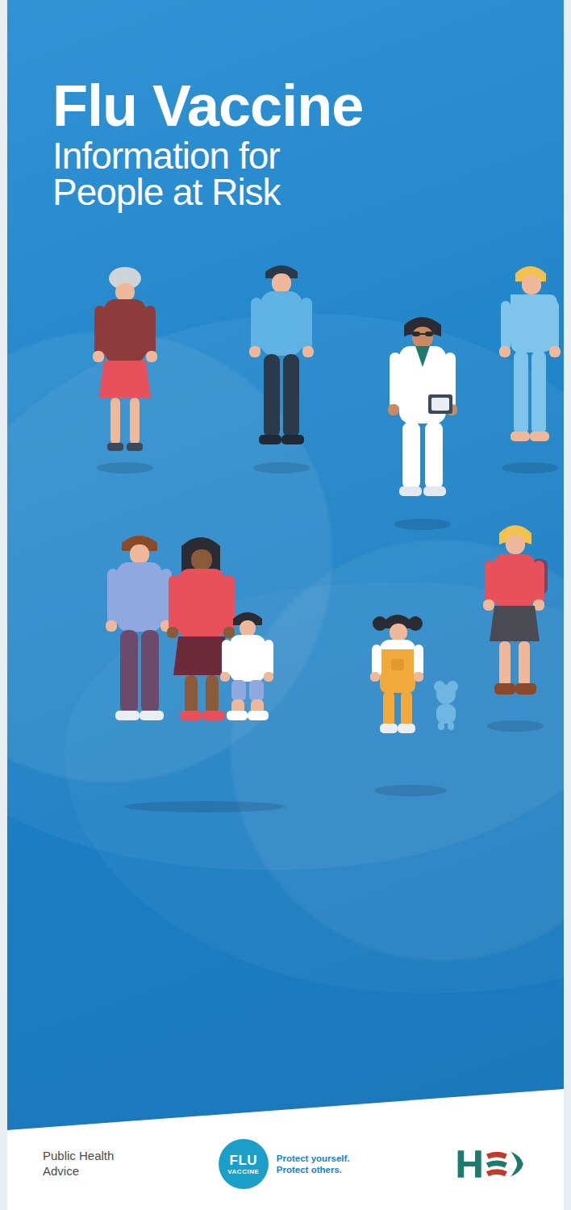Flu Vaccine Information for People at Risk
Public Health
Advice
FLU VACCINE
Protect yourself.
Protect others.